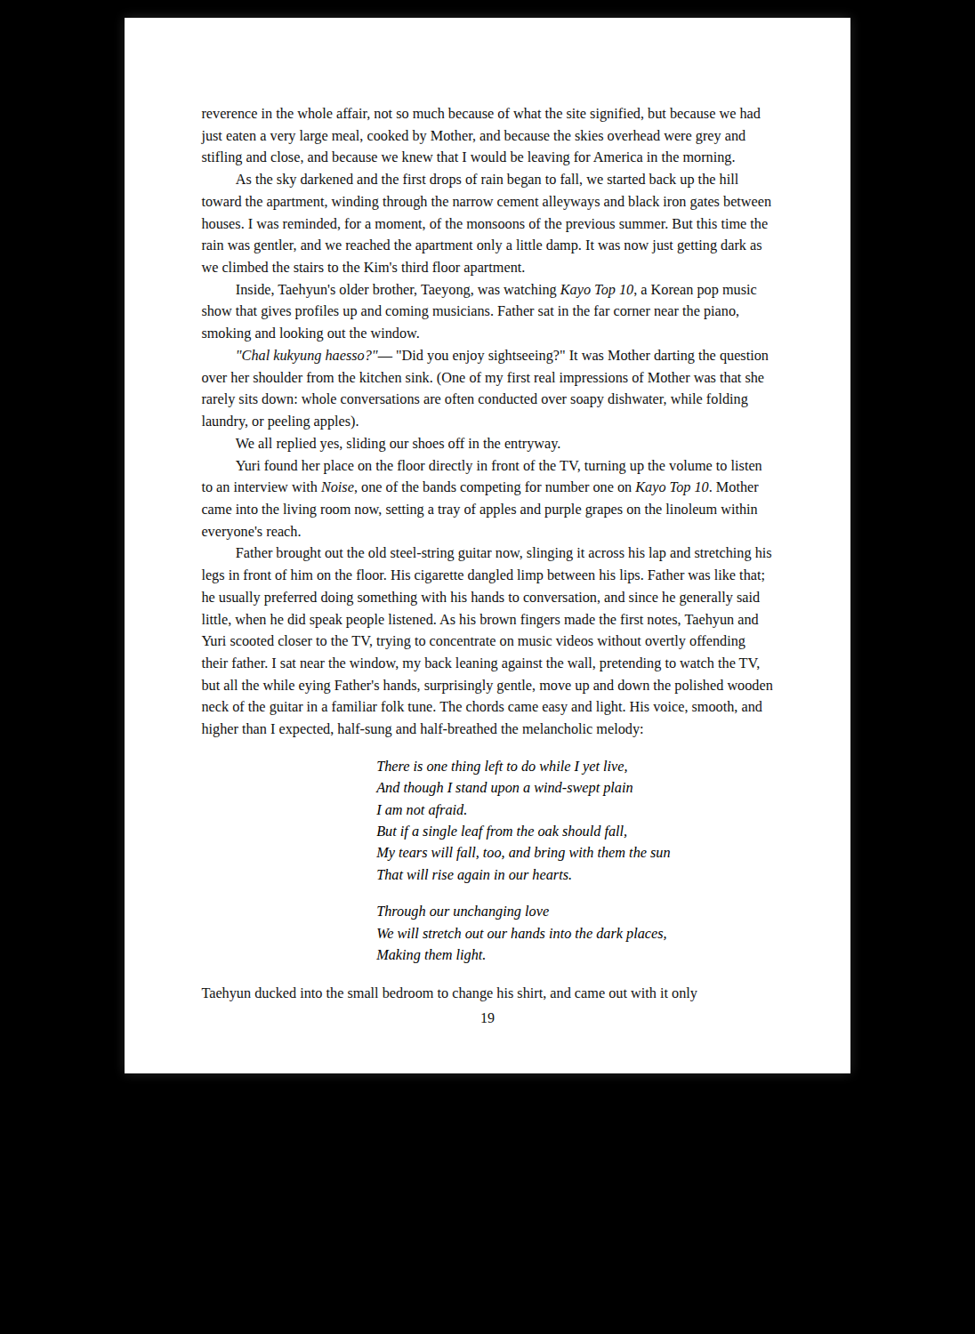reverence in the whole affair, not so much because of what the site signified, but because we had just eaten a very large meal, cooked by Mother, and because the skies overhead were grey and stifling and close, and because we knew that I would be leaving for America in the morning.
As the sky darkened and the first drops of rain began to fall, we started back up the hill toward the apartment, winding through the narrow cement alleyways and black iron gates between houses. I was reminded, for a moment, of the monsoons of the previous summer. But this time the rain was gentler, and we reached the apartment only a little damp. It was now just getting dark as we climbed the stairs to the Kim's third floor apartment.
Inside, Taehyun's older brother, Taeyong, was watching Kayo Top 10, a Korean pop music show that gives profiles up and coming musicians. Father sat in the far corner near the piano, smoking and looking out the window.
"Chal kukyung haesso?"— "Did you enjoy sightseeing?" It was Mother darting the question over her shoulder from the kitchen sink. (One of my first real impressions of Mother was that she rarely sits down: whole conversations are often conducted over soapy dishwater, while folding laundry, or peeling apples).
We all replied yes, sliding our shoes off in the entryway.
Yuri found her place on the floor directly in front of the TV, turning up the volume to listen to an interview with Noise, one of the bands competing for number one on Kayo Top 10. Mother came into the living room now, setting a tray of apples and purple grapes on the linoleum within everyone's reach.
Father brought out the old steel-string guitar now, slinging it across his lap and stretching his legs in front of him on the floor. His cigarette dangled limp between his lips. Father was like that; he usually preferred doing something with his hands to conversation, and since he generally said little, when he did speak people listened. As his brown fingers made the first notes, Taehyun and Yuri scooted closer to the TV, trying to concentrate on music videos without overtly offending their father. I sat near the window, my back leaning against the wall, pretending to watch the TV, but all the while eying Father's hands, surprisingly gentle, move up and down the polished wooden neck of the guitar in a familiar folk tune. The chords came easy and light. His voice, smooth, and higher than I expected, half-sung and half-breathed the melancholic melody:
There is one thing left to do while I yet live,
And though I stand upon a wind-swept plain
I am not afraid.
But if a single leaf from the oak should fall,
My tears will fall, too, and bring with them the sun
That will rise again in our hearts.
Through our unchanging love
We will stretch out our hands into the dark places,
Making them light.
Taehyun ducked into the small bedroom to change his shirt, and came out with it only
19